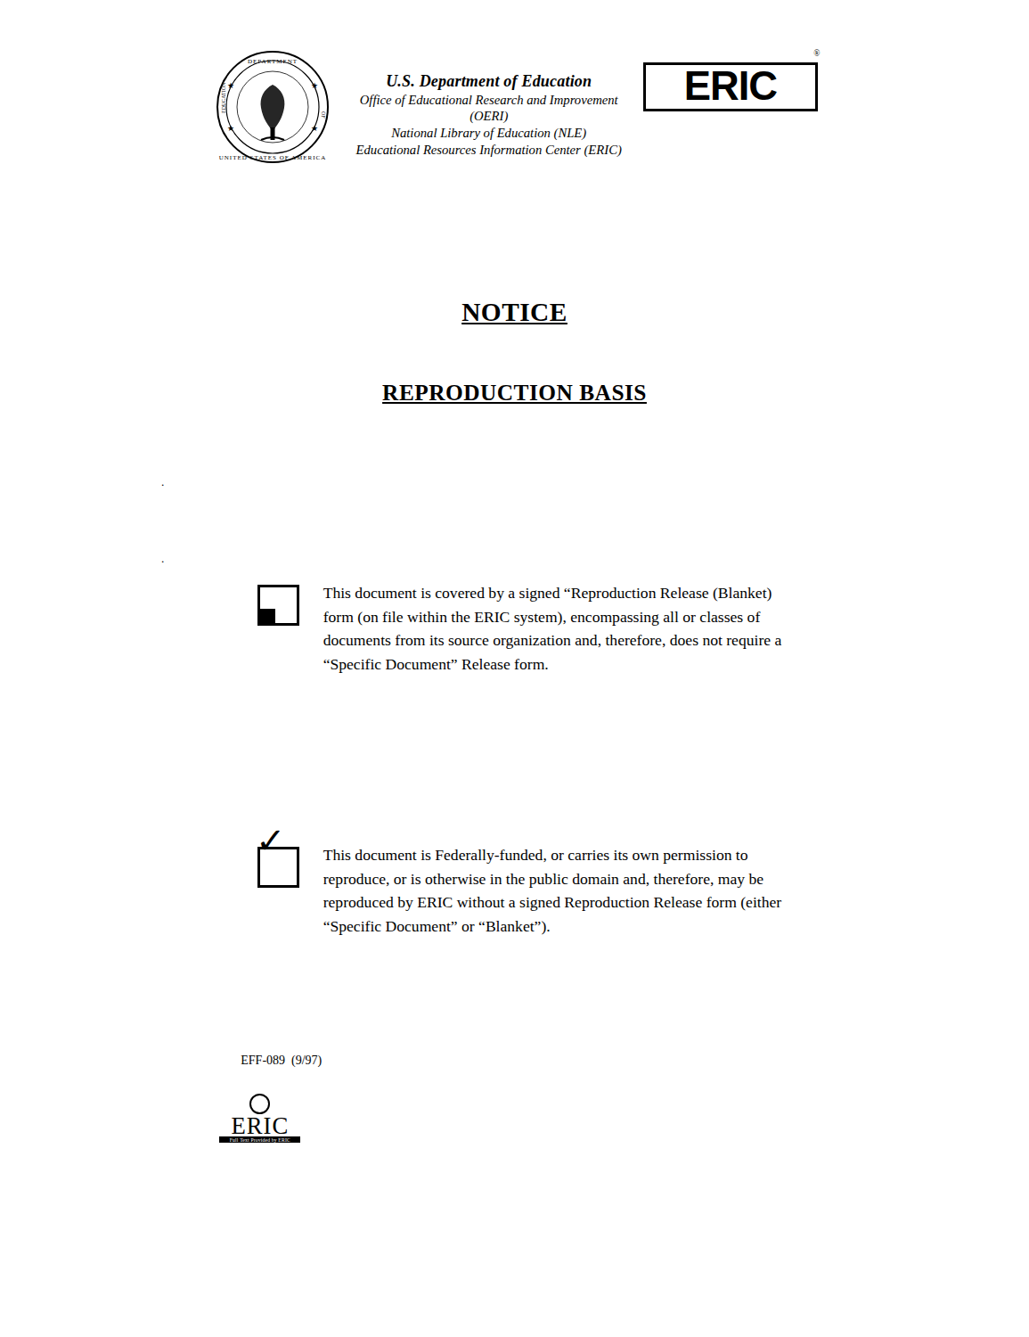. .
DEPARTMENT UNITED STATES OF AMERICA EDUCATION OF ★ ★ ★ ★
U.S. Department of Education
Office of Educational Research and Improvement (OERI)
National Library of Education (NLE)
Educational Resources Information Center (ERIC)
®
ERIC
NOTICE
REPRODUCTION BASIS
This document is covered by a signed “Reproduction Release (Blanket) form (on file within the ERIC system), encompassing all or classes of documents from its source organization and, therefore, does not require a “Specific Document” Release form.
✓
This document is Federally-funded, or carries its own permission to reproduce, or is otherwise in the public domain and, therefore, may be reproduced by ERIC without a signed Reproduction Release form (either “Specific Document” or “Blanket”).
EFF-089 (9/97)
ERIC
Full Text Provided by ERIC